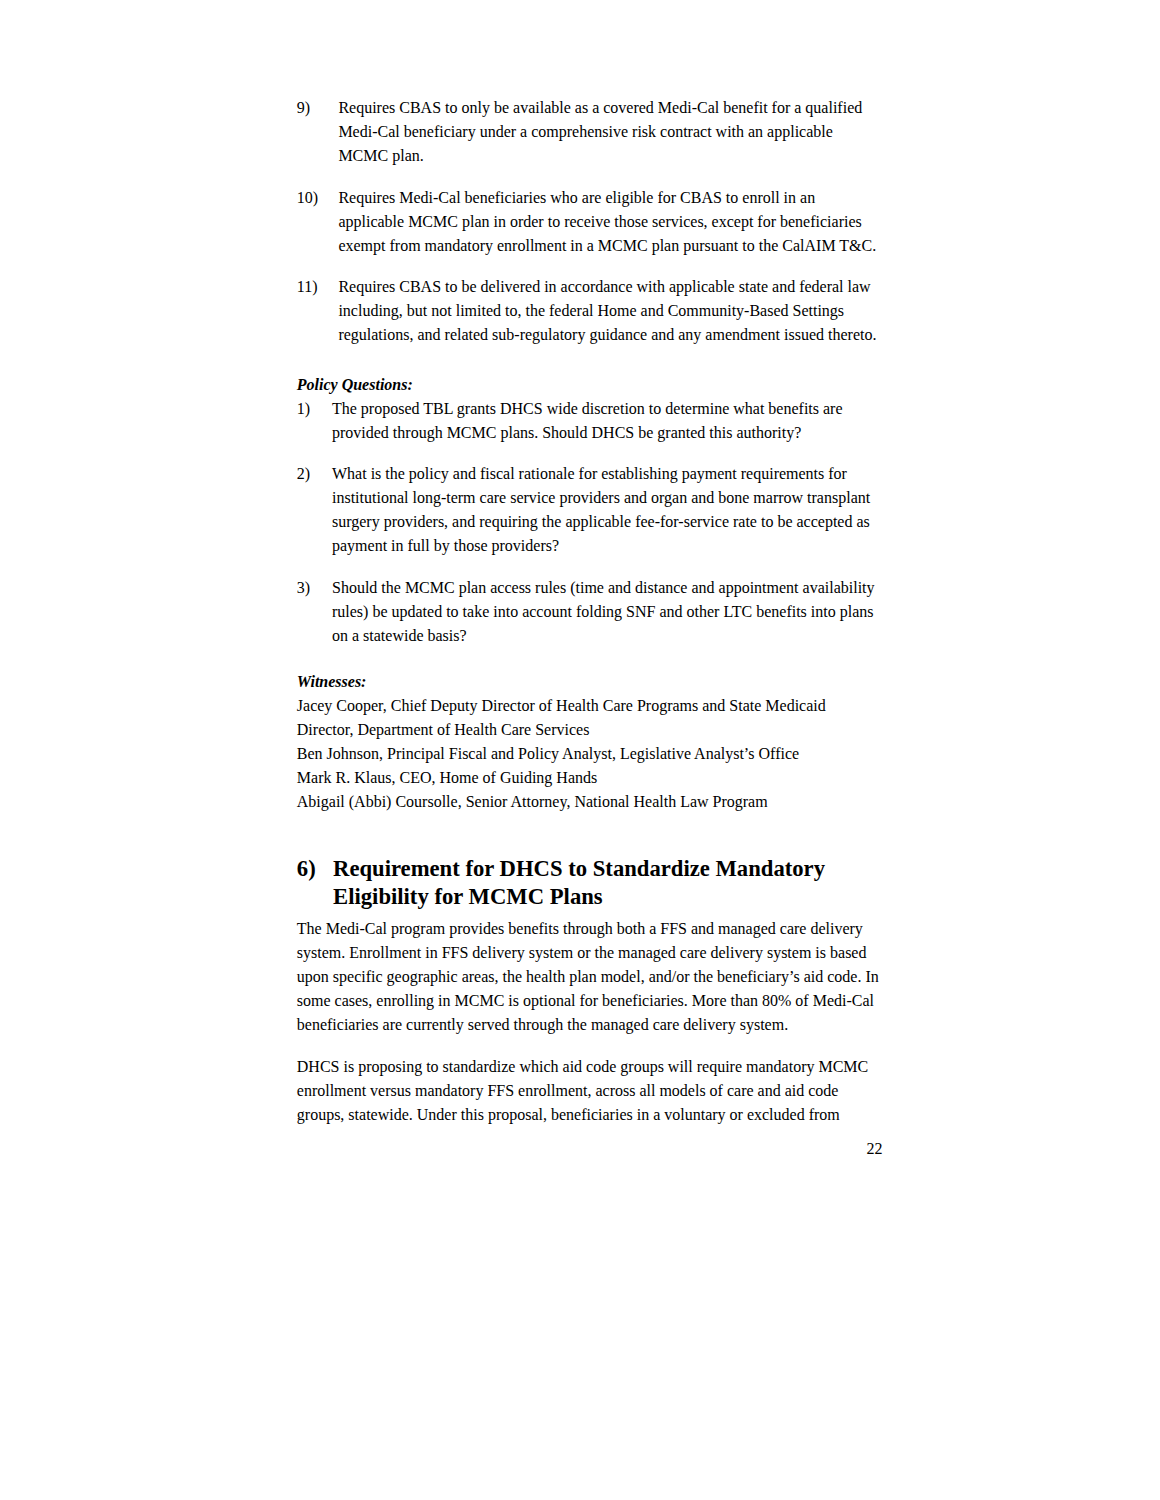9) Requires CBAS to only be available as a covered Medi-Cal benefit for a qualified Medi-Cal beneficiary under a comprehensive risk contract with an applicable MCMC plan.
10) Requires Medi-Cal beneficiaries who are eligible for CBAS to enroll in an applicable MCMC plan in order to receive those services, except for beneficiaries exempt from mandatory enrollment in a MCMC plan pursuant to the CalAIM T&C.
11) Requires CBAS to be delivered in accordance with applicable state and federal law including, but not limited to, the federal Home and Community-Based Settings regulations, and related sub-regulatory guidance and any amendment issued thereto.
Policy Questions:
1) The proposed TBL grants DHCS wide discretion to determine what benefits are provided through MCMC plans. Should DHCS be granted this authority?
2) What is the policy and fiscal rationale for establishing payment requirements for institutional long-term care service providers and organ and bone marrow transplant surgery providers, and requiring the applicable fee-for-service rate to be accepted as payment in full by those providers?
3) Should the MCMC plan access rules (time and distance and appointment availability rules) be updated to take into account folding SNF and other LTC benefits into plans on a statewide basis?
Witnesses:
Jacey Cooper, Chief Deputy Director of Health Care Programs and State Medicaid Director, Department of Health Care Services
Ben Johnson, Principal Fiscal and Policy Analyst, Legislative Analyst’s Office
Mark R. Klaus, CEO, Home of Guiding Hands
Abigail (Abbi) Coursolle, Senior Attorney, National Health Law Program
6) Requirement for DHCS to Standardize Mandatory Eligibility for MCMC Plans
The Medi-Cal program provides benefits through both a FFS and managed care delivery system. Enrollment in FFS delivery system or the managed care delivery system is based upon specific geographic areas, the health plan model, and/or the beneficiary’s aid code. In some cases, enrolling in MCMC is optional for beneficiaries. More than 80% of Medi-Cal beneficiaries are currently served through the managed care delivery system.
DHCS is proposing to standardize which aid code groups will require mandatory MCMC enrollment versus mandatory FFS enrollment, across all models of care and aid code groups, statewide. Under this proposal, beneficiaries in a voluntary or excluded from
22